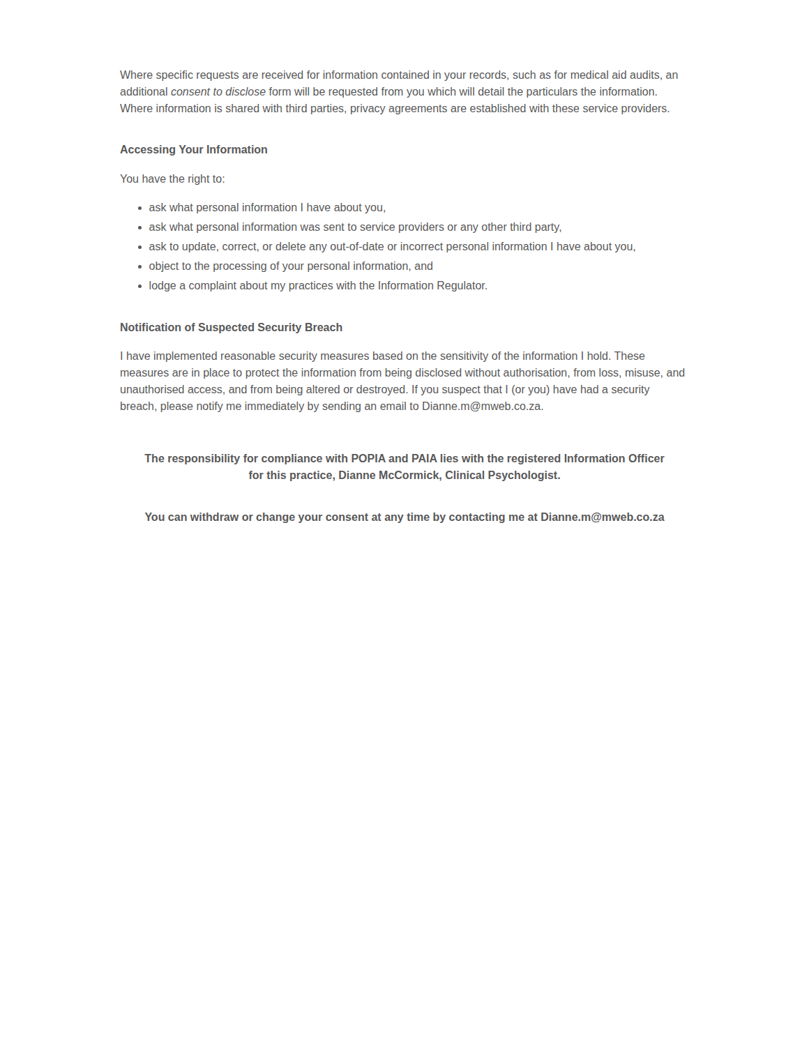Where specific requests are received for information contained in your records, such as for medical aid audits, an additional consent to disclose form will be requested from you which will detail the particulars the information. Where information is shared with third parties, privacy agreements are established with these service providers.
Accessing Your Information
You have the right to:
ask what personal information I have about you,
ask what personal information was sent to service providers or any other third party,
ask to update, correct, or delete any out-of-date or incorrect personal information I have about you,
object to the processing of your personal information, and
lodge a complaint about my practices with the Information Regulator.
Notification of Suspected Security Breach
I have implemented reasonable security measures based on the sensitivity of the information I hold. These measures are in place to protect the information from being disclosed without authorisation, from loss, misuse, and unauthorised access, and from being altered or destroyed. If you suspect that I (or you) have had a security breach, please notify me immediately by sending an email to Dianne.m@mweb.co.za.
The responsibility for compliance with POPIA and PAIA lies with the registered Information Officer for this practice, Dianne McCormick, Clinical Psychologist.
You can withdraw or change your consent at any time by contacting me at Dianne.m@mweb.co.za